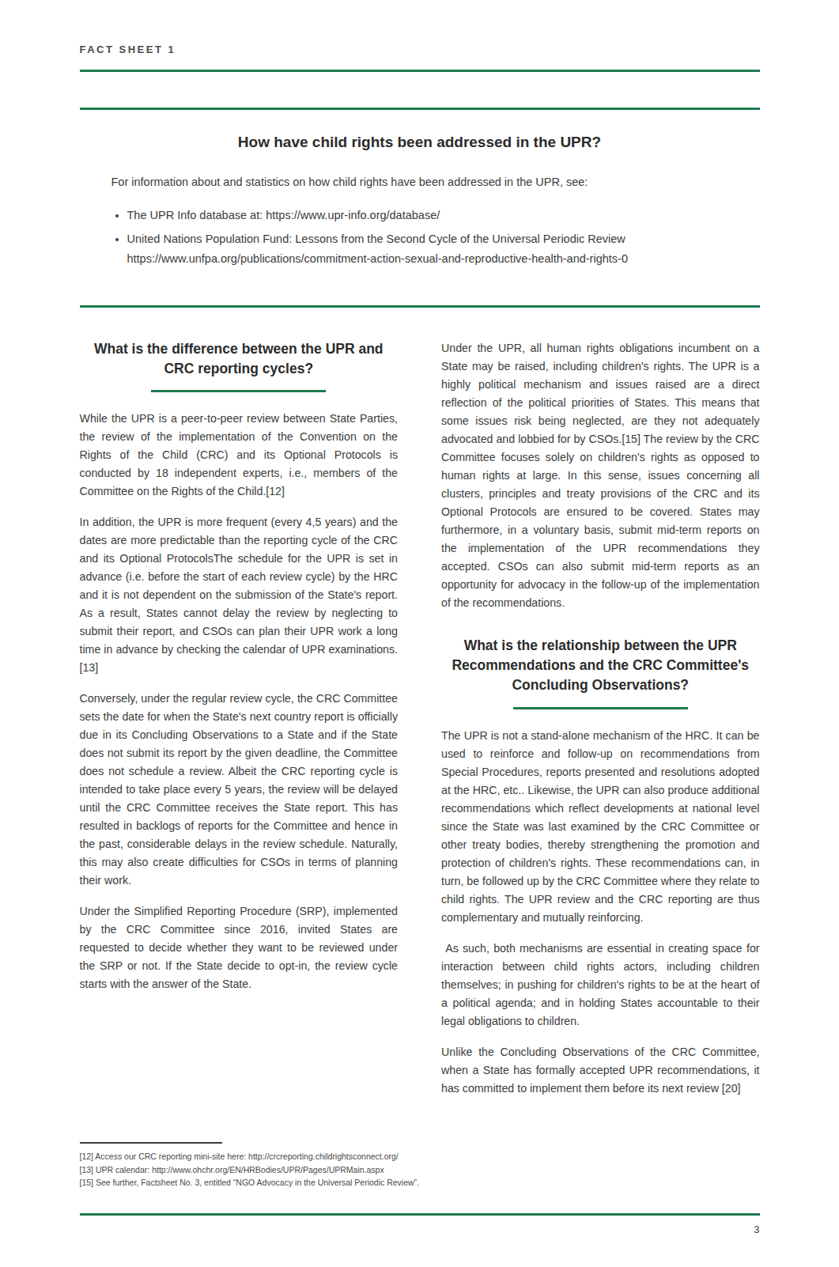FACT SHEET 1
How have child rights been addressed in the UPR?
For information about and statistics on how child rights have been addressed in the UPR, see:
The UPR Info database at: https://www.upr-info.org/database/
United Nations Population Fund: Lessons from the Second Cycle of the Universal Periodic Review https://www.unfpa.org/publications/commitment-action-sexual-and-reproductive-health-and-rights-0
What is the difference between the UPR and CRC reporting cycles?
While the UPR is a peer-to-peer review between State Parties, the review of the implementation of the Convention on the Rights of the Child (CRC) and its Optional Protocols is conducted by 18 independent experts, i.e., members of the Committee on the Rights of the Child.[12]
In addition, the UPR is more frequent (every 4,5 years) and the dates are more predictable than the reporting cycle of the CRC and its Optional ProtocolsThe schedule for the UPR is set in advance (i.e. before the start of each review cycle) by the HRC and it is not dependent on the submission of the State's report. As a result, States cannot delay the review by neglecting to submit their report, and CSOs can plan their UPR work a long time in advance by checking the calendar of UPR examinations.[13]
Conversely, under the regular review cycle, the CRC Committee sets the date for when the State's next country report is officially due in its Concluding Observations to a State and if the State does not submit its report by the given deadline, the Committee does not schedule a review. Albeit the CRC reporting cycle is intended to take place every 5 years, the review will be delayed until the CRC Committee receives the State report. This has resulted in backlogs of reports for the Committee and hence in the past, considerable delays in the review schedule. Naturally, this may also create difficulties for CSOs in terms of planning their work.
Under the Simplified Reporting Procedure (SRP), implemented by the CRC Committee since 2016, invited States are requested to decide whether they want to be reviewed under the SRP or not. If the State decide to opt-in, the review cycle starts with the answer of the State.
Under the UPR, all human rights obligations incumbent on a State may be raised, including children's rights. The UPR is a highly political mechanism and issues raised are a direct reflection of the political priorities of States. This means that some issues risk being neglected, are they not adequately advocated and lobbied for by CSOs.[15] The review by the CRC Committee focuses solely on children's rights as opposed to human rights at large. In this sense, issues concerning all clusters, principles and treaty provisions of the CRC and its Optional Protocols are ensured to be covered. States may furthermore, in a voluntary basis, submit mid-term reports on the implementation of the UPR recommendations they accepted. CSOs can also submit mid-term reports as an opportunity for advocacy in the follow-up of the implementation of the recommendations.
What is the relationship between the UPR Recommendations and the CRC Committee's Concluding Observations?
The UPR is not a stand-alone mechanism of the HRC. It can be used to reinforce and follow-up on recommendations from Special Procedures, reports presented and resolutions adopted at the HRC, etc.. Likewise, the UPR can also produce additional recommendations which reflect developments at national level since the State was last examined by the CRC Committee or other treaty bodies, thereby strengthening the promotion and protection of children's rights. These recommendations can, in turn, be followed up by the CRC Committee where they relate to child rights. The UPR review and the CRC reporting are thus complementary and mutually reinforcing.
As such, both mechanisms are essential in creating space for interaction between child rights actors, including children themselves; in pushing for children's rights to be at the heart of a political agenda; and in holding States accountable to their legal obligations to children.
Unlike the Concluding Observations of the CRC Committee, when a State has formally accepted UPR recommendations, it has committed to implement them before its next review [20]
[12] Access our CRC reporting mini-site here: http://crcreporting.childrightsconnect.org/
[13] UPR calendar: http://www.ohchr.org/EN/HRBodies/UPR/Pages/UPRMain.aspx
[15] See further, Factsheet No. 3, entitled “NGO Advocacy in the Universal Periodic Review”.
3